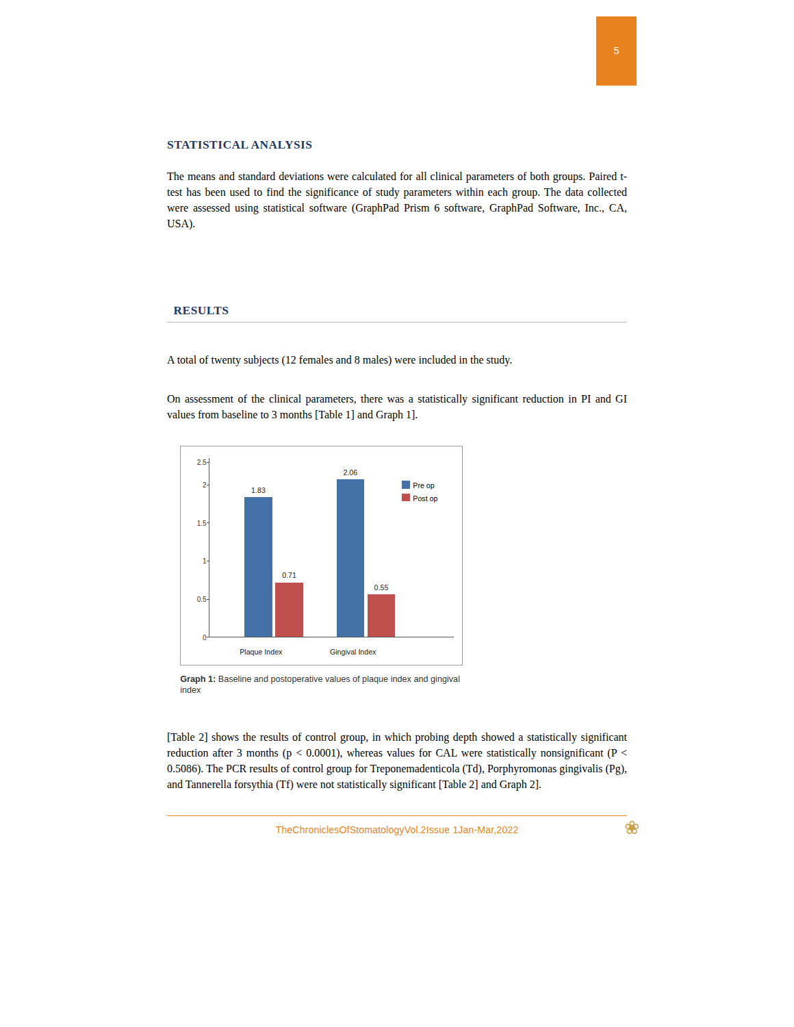5
STATISTICAL ANALYSIS
The means and standard deviations were calculated for all clinical parameters of both groups. Paired t-test has been used to find the significance of study parameters within each group. The data collected were assessed using statistical software (GraphPad Prism 6 software, GraphPad Software, Inc., CA, USA).
RESULTS
A total of twenty subjects (12 females and 8 males) were included in the study.
On assessment of the clinical parameters, there was a statistically significant reduction in PI and GI values from baseline to 3 months [Table 1] and Graph 1].
0
0.5
1
1.5
2
2.5
1.83
0.71
Plaque Index
2.06
0.55
Gingival Index
Pre op
Post op
Graph 1: Baseline and postoperative values of plaque index and gingival index
[Table 2] shows the results of control group, in which probing depth showed a statistically significant reduction after 3 months (p < 0.0001), whereas values for CAL were statistically nonsignificant (P < 0.5086). The PCR results of control group for Treponemadenticola (Td), Porphyromonas gingivalis (Pg), and Tannerella forsythia (Tf) were not statistically significant [Table 2] and Graph 2].
TheChroniclesOfStomatologyVol.2Issue 1Jan-Mar,2022
❀